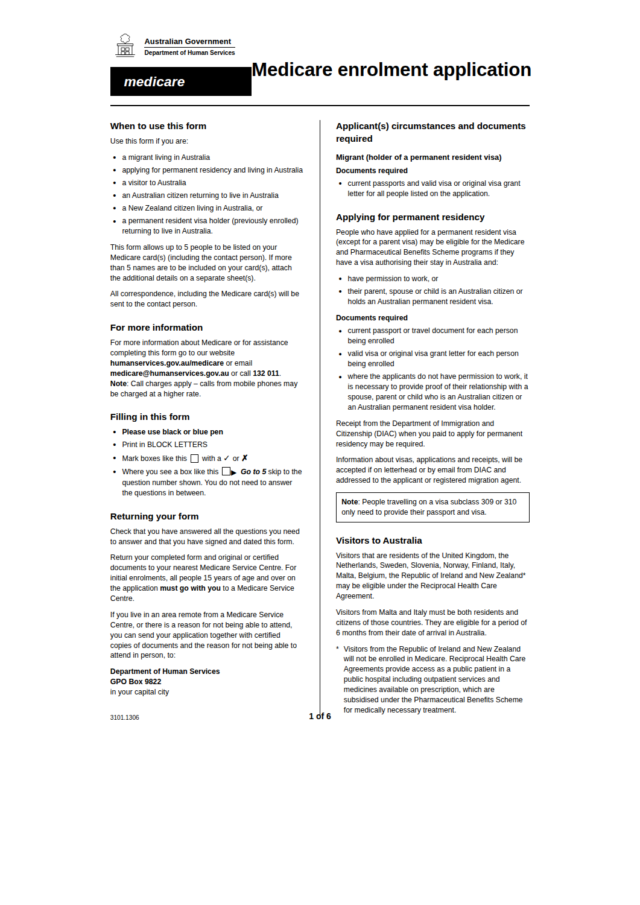Australian Government
Department of Human Services
medicare
Medicare enrolment application
When to use this form
Use this form if you are:
a migrant living in Australia
applying for permanent residency and living in Australia
a visitor to Australia
an Australian citizen returning to live in Australia
a New Zealand citizen living in Australia, or
a permanent resident visa holder (previously enrolled) returning to live in Australia.
This form allows up to 5 people to be listed on your Medicare card(s) (including the contact person). If more than 5 names are to be included on your card(s), attach the additional details on a separate sheet(s).
All correspondence, including the Medicare card(s) will be sent to the contact person.
For more information
For more information about Medicare or for assistance completing this form go to our website humanservices.gov.au/medicare or email medicare@humanservices.gov.au or call 132 011.
Note: Call charges apply – calls from mobile phones may be charged at a higher rate.
Filling in this form
Please use black or blue pen
Print in BLOCK LETTERS
Mark boxes like this with a ✓ or ✗
Where you see a box like this ▶ Go to 5 skip to the question number shown. You do not need to answer the questions in between.
Returning your form
Check that you have answered all the questions you need to answer and that you have signed and dated this form.
Return your completed form and original or certified documents to your nearest Medicare Service Centre. For initial enrolments, all people 15 years of age and over on the application must go with you to a Medicare Service Centre.
If you live in an area remote from a Medicare Service Centre, or there is a reason for not being able to attend, you can send your application together with certified copies of documents and the reason for not being able to attend in person, to:
Department of Human Services
GPO Box 9822
in your capital city
Applicant(s) circumstances and documents required
Migrant (holder of a permanent resident visa)
Documents required
current passports and valid visa or original visa grant letter for all people listed on the application.
Applying for permanent residency
People who have applied for a permanent resident visa (except for a parent visa) may be eligible for the Medicare and Pharmaceutical Benefits Scheme programs if they have a visa authorising their stay in Australia and:
have permission to work, or
their parent, spouse or child is an Australian citizen or holds an Australian permanent resident visa.
Documents required
current passport or travel document for each person being enrolled
valid visa or original visa grant letter for each person being enrolled
where the applicants do not have permission to work, it is necessary to provide proof of their relationship with a spouse, parent or child who is an Australian citizen or an Australian permanent resident visa holder.
Receipt from the Department of Immigration and Citizenship (DIAC) when you paid to apply for permanent residency may be required.
Information about visas, applications and receipts, will be accepted if on letterhead or by email from DIAC and addressed to the applicant or registered migration agent.
Note: People travelling on a visa subclass 309 or 310 only need to provide their passport and visa.
Visitors to Australia
Visitors that are residents of the United Kingdom, the Netherlands, Sweden, Slovenia, Norway, Finland, Italy, Malta, Belgium, the Republic of Ireland and New Zealand* may be eligible under the Reciprocal Health Care Agreement.
Visitors from Malta and Italy must be both residents and citizens of those countries. They are eligible for a period of 6 months from their date of arrival in Australia.
Visitors from the Republic of Ireland and New Zealand will not be enrolled in Medicare. Reciprocal Health Care Agreements provide access as a public patient in a public hospital including outpatient services and medicines available on prescription, which are subsidised under the Pharmaceutical Benefits Scheme for medically necessary treatment.
3101.1306
1 of 6